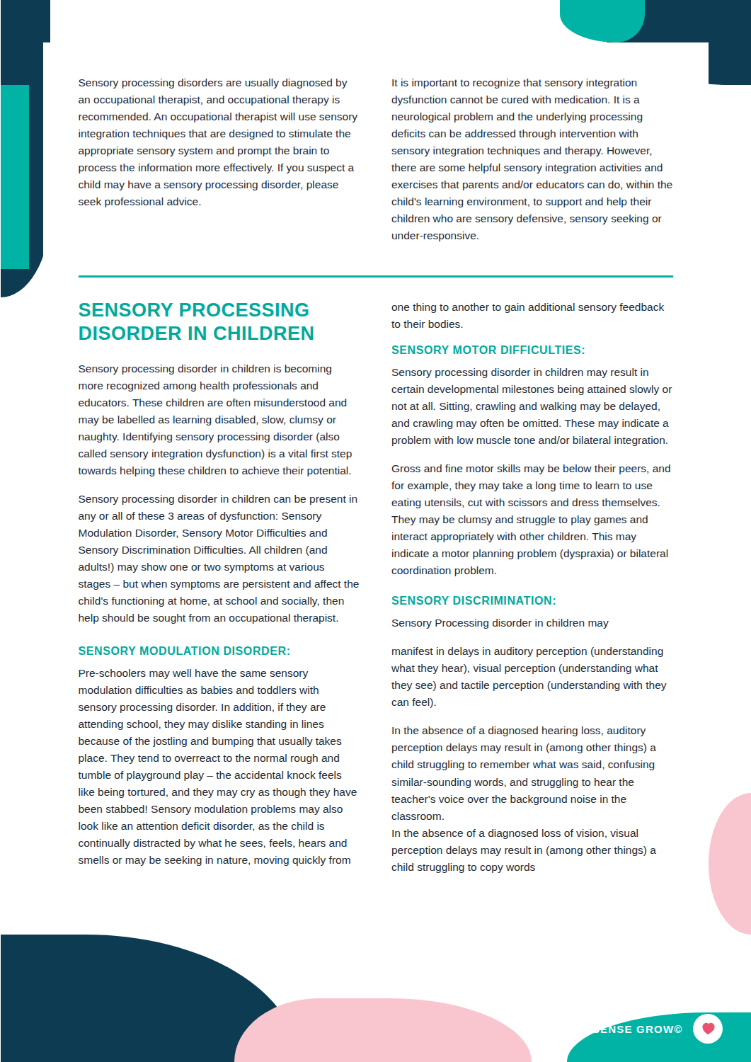Sensory processing disorders are usually diagnosed by an occupational therapist, and occupational therapy is recommended. An occupational therapist will use sensory integration techniques that are designed to stimulate the appropriate sensory system and prompt the brain to process the information more effectively. If you suspect a child may have a sensory processing disorder, please seek professional advice.
It is important to recognize that sensory integration dysfunction cannot be cured with medication. It is a neurological problem and the underlying processing deficits can be addressed through intervention with sensory integration techniques and therapy. However, there are some helpful sensory integration activities and exercises that parents and/or educators can do, within the child's learning environment, to support and help their children who are sensory defensive, sensory seeking or under-responsive.
Sensory Processing Disorder in Children
Sensory processing disorder in children is becoming more recognized among health professionals and educators. These children are often misunderstood and may be labelled as learning disabled, slow, clumsy or naughty. Identifying sensory processing disorder (also called sensory integration dysfunction) is a vital first step towards helping these children to achieve their potential.
Sensory processing disorder in children can be present in any or all of these 3 areas of dysfunction: Sensory Modulation Disorder, Sensory Motor Difficulties and Sensory Discrimination Difficulties. All children (and adults!) may show one or two symptoms at various stages – but when symptoms are persistent and affect the child's functioning at home, at school and socially, then help should be sought from an occupational therapist.
Sensory Modulation Disorder:
Pre-schoolers may well have the same sensory modulation difficulties as babies and toddlers with sensory processing disorder. In addition, if they are attending school, they may dislike standing in lines because of the jostling and bumping that usually takes place. They tend to overreact to the normal rough and tumble of playground play – the accidental knock feels like being tortured, and they may cry as though they have been stabbed! Sensory modulation problems may also look like an attention deficit disorder, as the child is continually distracted by what he sees, feels, hears and smells or may be seeking in nature, moving quickly from
one thing to another to gain additional sensory feedback to their bodies.
Sensory Motor Difficulties:
Sensory processing disorder in children may result in certain developmental milestones being attained slowly or not at all. Sitting, crawling and walking may be delayed, and crawling may often be omitted. These may indicate a problem with low muscle tone and/or bilateral integration.
Gross and fine motor skills may be below their peers, and for example, they may take a long time to learn to use eating utensils, cut with scissors and dress themselves. They may be clumsy and struggle to play games and interact appropriately with other children. This may indicate a motor planning problem (dyspraxia) or bilateral coordination problem.
Sensory Discrimination:
Sensory Processing disorder in children may
manifest in delays in auditory perception (understanding what they hear), visual perception (understanding what they see) and tactile perception (understanding with they can feel).
In the absence of a diagnosed hearing loss, auditory perception delays may result in (among other things) a child struggling to remember what was said, confusing similar-sounding words, and struggling to hear the teacher's voice over the background noise in the classroom.
In the absence of a diagnosed loss of vision, visual perception delays may result in (among other things) a child struggling to copy words
Learn Sense Grow©